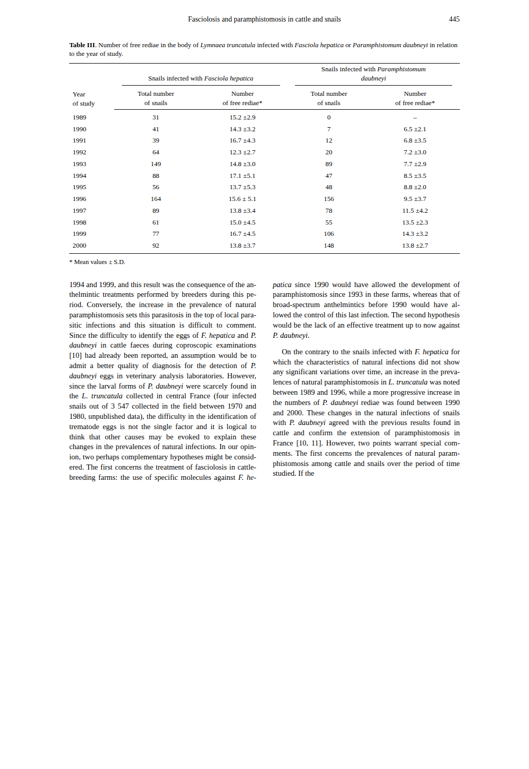Fasciolosis and paramphistomosis in cattle and snails 445
Table III . Number of free rediae in the body of Lymnaea truncatula infected with Fasciola hepatica or Paramphistomum daubneyi in relation to the year of study.
| Year of study | Snails infected with Fasciola hepatica | Snails infected with Paramphistomum daubneyi |
| --- | --- | --- |
| Total number of snails | Number of free rediae* | Total number of snails | Number of free rediae* |
| 1989 | 31 | 15.2 ±2.9 | 0 | – |
| 1990 | 41 | 14.3 ±3.2 | 7 | 6.5 ±2.1 |
| 1991 | 39 | 16.7 ±4.3 | 12 | 6.8 ±3.5 |
| 1992 | 64 | 12.3 ±2.7 | 20 | 7.2 ±3.0 |
| 1993 | 149 | 14.8 ±3.0 | 89 | 7.7 ±2.9 |
| 1994 | 88 | 17.1 ±5.1 | 47 | 8.5 ±3.5 |
| 1995 | 56 | 13.7 ±5.3 | 48 | 8.8 ±2.0 |
| 1996 | 164 | 15.6 ± 5.1 | 156 | 9.5 ±3.7 |
| 1997 | 89 | 13.8 ±3.4 | 78 | 11.5 ±4.2 |
| 1998 | 61 | 15.0 ±4.5 | 55 | 13.5 ±2.3 |
| 1999 | 77 | 16.7 ±4.5 | 106 | 14.3 ±3.2 |
| 2000 | 92 | 13.8 ±3.7 | 148 | 13.8 ±2.7 |
* Mean values ± S.D.
1994 and 1999, and this result was the consequence of the anthelmintic treatments performed by breeders during this period. Conversely, the increase in the prevalence of natural paramphistomosis sets this parasitosis in the top of local parasitic infections and this situation is difficult to comment. Since the difficulty to identify the eggs of F. hepatica and P. daubneyi in cattle faeces during coproscopic examinations [10] had already been reported, an assumption would be to admit a better quality of diagnosis for the detection of P. daubneyi eggs in veterinary analysis laboratories. However, since the larval forms of P. daubneyi were scarcely found in the L. truncatula collected in central France (four infected snails out of 3 547 collected in the field between 1970 and 1980, unpublished data), the difficulty in the identification of trematode eggs is not the single factor and it is logical to think that other causes may be evoked to explain these changes in the prevalences of natural infections. In our opinion, two perhaps complementary hypotheses might be considered. The first concerns the treatment of fasciolosis in cattle-breeding farms: the use of specific molecules against F. hepatica since 1990 would have allowed the development of paramphistomosis since 1993 in these farms, whereas that of broad-spectrum anthelmintics before 1990 would have allowed the control of this last infection. The second hypothesis would be the lack of an effective treatment up to now against P. daubneyi.
On the contrary to the snails infected with F. hepatica for which the characteristics of natural infections did not show any significant variations over time, an increase in the prevalences of natural paramphistomosis in L. truncatula was noted between 1989 and 1996, while a more progressive increase in the numbers of P. daubneyi rediae was found between 1990 and 2000. These changes in the natural infections of snails with P. daubneyi agreed with the previous results found in cattle and confirm the extension of paramphistomosis in France [10, 11]. However, two points warrant special comments. The first concerns the prevalences of natural paramphistomosis among cattle and snails over the period of time studied. If the